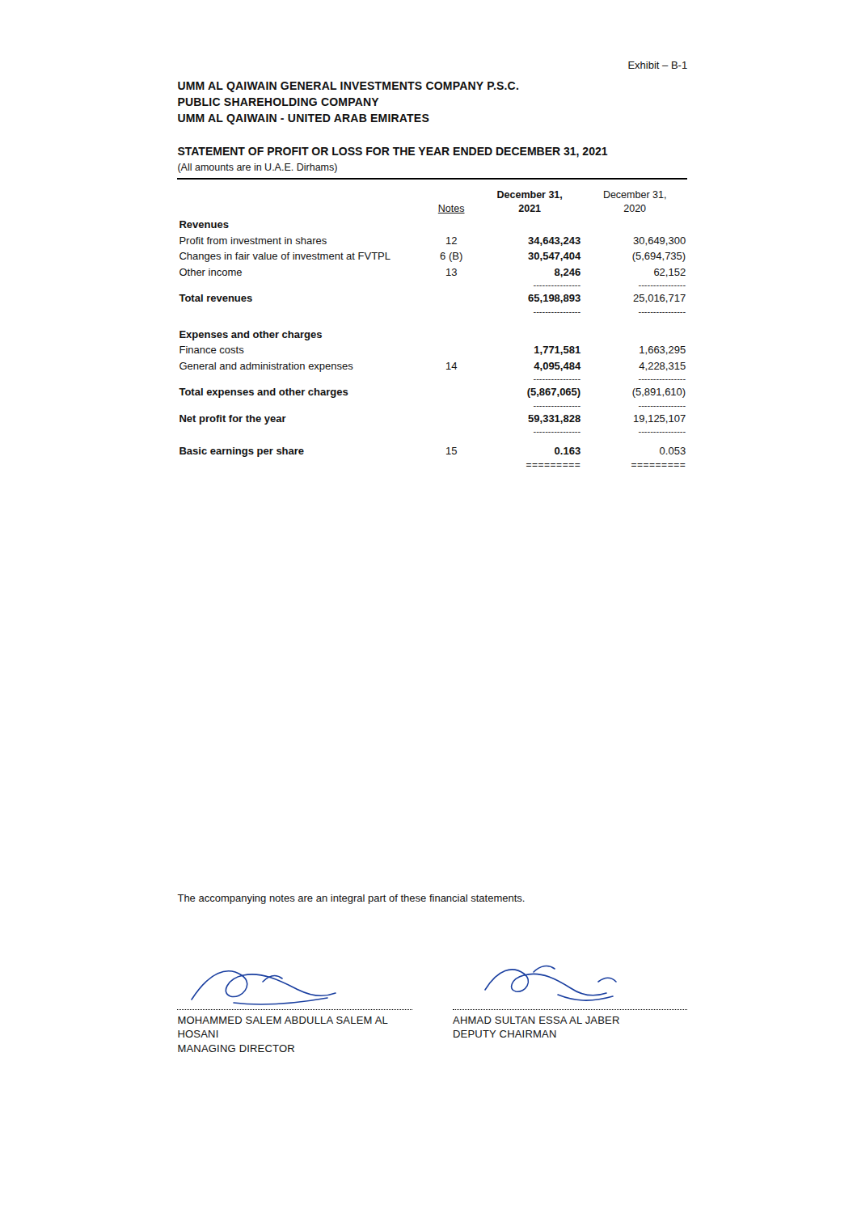Exhibit – B-1
UMM AL QAIWAIN GENERAL INVESTMENTS COMPANY P.S.C.
PUBLIC SHAREHOLDING COMPANY
UMM AL QAIWAIN - UNITED ARAB EMIRATES
STATEMENT OF PROFIT OR LOSS FOR THE YEAR ENDED DECEMBER 31, 2021
(All amounts are in U.A.E. Dirhams)
| | Notes | December 31, 2021 | December 31, 2020 |
| --- | --- | --- | --- |
| Revenues | | | |
| Profit from investment in shares | 12 | 34,643,243 | 30,649,300 |
| Changes in fair value of investment at FVTPL | 6 (B) | 30,547,404 | (5,694,735) |
| Other income | 13 | 8,246 | 62,152 |
| | | ---------------- | ---------------- |
| Total revenues | | 65,198,893 | 25,016,717 |
| | | ---------------- | ---------------- |
| Expenses and other charges | | | |
| Finance costs | | 1,771,581 | 1,663,295 |
| General and administration expenses | 14 | 4,095,484 | 4,228,315 |
| | | ---------------- | ---------------- |
| Total expenses and other charges | | (5,867,065) | (5,891,610) |
| | | ---------------- | ---------------- |
| Net profit for the year | | 59,331,828 | 19,125,107 |
| | | ---------------- | ---------------- |
| Basic earnings per share | 15 | 0.163 | 0.053 |
| | | ========= | ========= |
The accompanying notes are an integral part of these financial statements.
MOHAMMED SALEM ABDULLA SALEM AL HOSANI
MANAGING DIRECTOR
AHMAD SULTAN ESSA AL JABER
DEPUTY CHAIRMAN